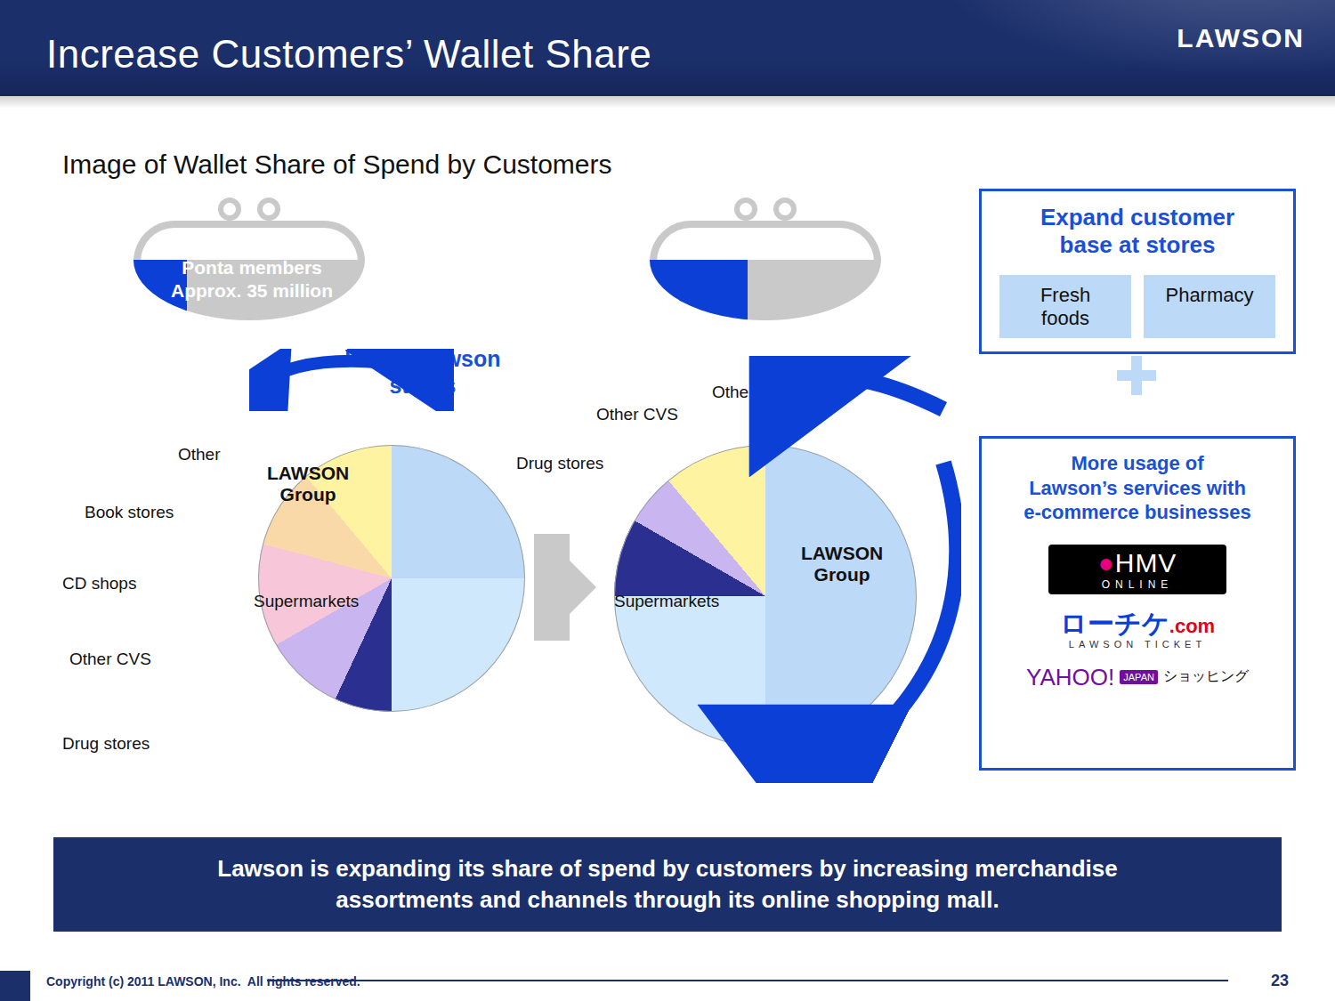Increase Customers’ Wallet Share
LAWSON
Image of Wallet Share of Spend by Customers
Ponta members
Approx. 35 million
Use at Lawson
stores
LAWSON
Group
Supermarkets
Other CVS
CD shops
Book stores
Other
Drug stores
LAWSON
Group
Supermarkets
Drug stores
Other CVS
Other
Expand customer
base at stores
Fresh
foods
Pharmacy
More usage of
Lawson’s services with
e-commerce businesses
●HMV
ONLINE
ローチケ.com
LAWSON TICKET
YAHOO!
JAPAN
ショッヒング
Lawson is expanding its share of spend by customers by increasing merchandise
assortments and channels through its online shopping mall.
Copyright (c) 2011 LAWSON, Inc. All rights reserved.
23